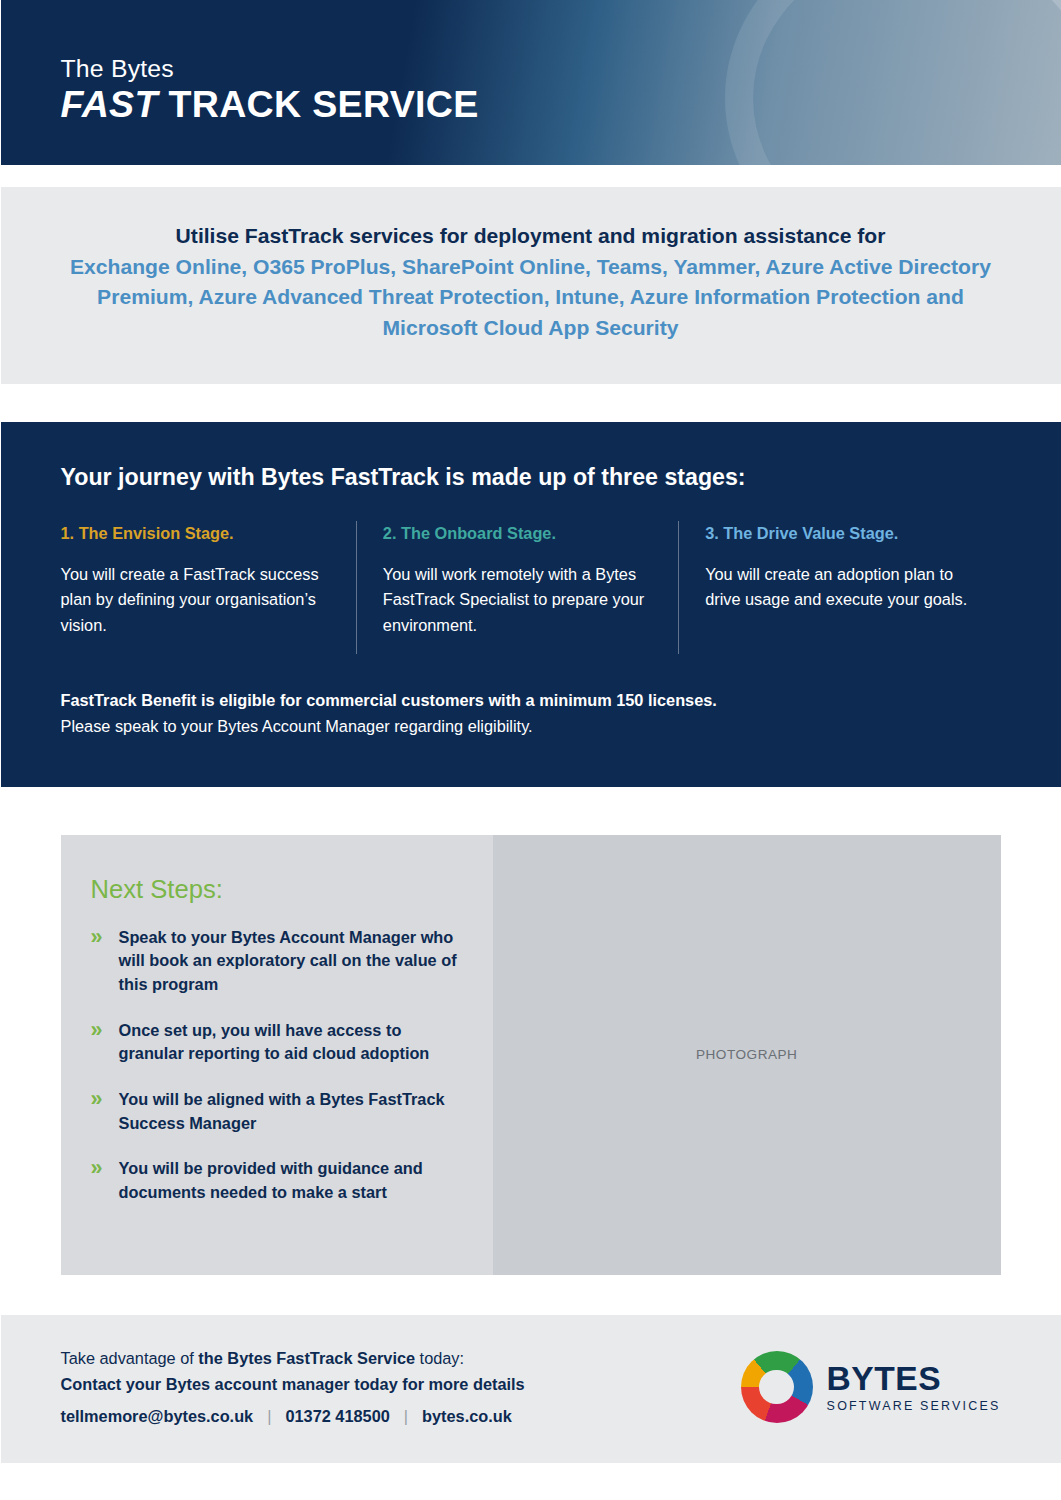The Bytes
FAST TRACK SERVICE
Utilise FastTrack services for deployment and migration assistance for
Exchange Online, O365 ProPlus, SharePoint Online, Teams, Yammer, Azure Active Directory Premium, Azure Advanced Threat Protection, Intune, Azure Information Protection and Microsoft Cloud App Security
Your journey with Bytes FastTrack is made up of three stages:
1. The Envision Stage.
You will create a FastTrack success plan by defining your organisation’s vision.
2. The Onboard Stage.
You will work remotely with a Bytes FastTrack Specialist to prepare your environment.
3. The Drive Value Stage.
You will create an adoption plan to drive usage and execute your goals.
FastTrack Benefit is eligible for commercial customers with a minimum 150 licenses. Please speak to your Bytes Account Manager regarding eligibility.
Next Steps:
Speak to your Bytes Account Manager who will book an exploratory call on the value of this program
Once set up, you will have access to granular reporting to aid cloud adoption
You will be aligned with a Bytes FastTrack Success Manager
You will be provided with guidance and documents needed to make a start
Photograph
Take advantage of the Bytes FastTrack Service today:
Contact your Bytes account manager today for more details
tellmemore@bytes.co.uk | 01372 418500 | bytes.co.uk
BYTES
SOFTWARE SERVICES